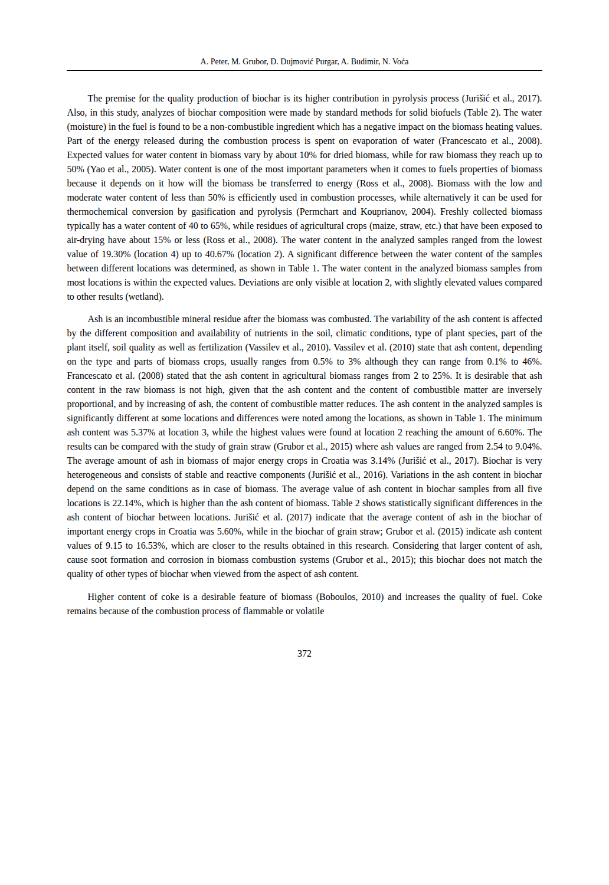A. Peter, M. Grubor, D. Dujmović Purgar, A. Budimir, N. Voća
The premise for the quality production of biochar is its higher contribution in pyrolysis process (Jurišić et al., 2017). Also, in this study, analyzes of biochar composition were made by standard methods for solid biofuels (Table 2). The water (moisture) in the fuel is found to be a non-combustible ingredient which has a negative impact on the biomass heating values. Part of the energy released during the combustion process is spent on evaporation of water (Francescato et al., 2008). Expected values for water content in biomass vary by about 10% for dried biomass, while for raw biomass they reach up to 50% (Yao et al., 2005). Water content is one of the most important parameters when it comes to fuels properties of biomass because it depends on it how will the biomass be transferred to energy (Ross et al., 2008). Biomass with the low and moderate water content of less than 50% is efficiently used in combustion processes, while alternatively it can be used for thermochemical conversion by gasification and pyrolysis (Permchart and Kouprianov, 2004). Freshly collected biomass typically has a water content of 40 to 65%, while residues of agricultural crops (maize, straw, etc.) that have been exposed to air-drying have about 15% or less (Ross et al., 2008). The water content in the analyzed samples ranged from the lowest value of 19.30% (location 4) up to 40.67% (location 2). A significant difference between the water content of the samples between different locations was determined, as shown in Table 1. The water content in the analyzed biomass samples from most locations is within the expected values. Deviations are only visible at location 2, with slightly elevated values compared to other results (wetland).
Ash is an incombustible mineral residue after the biomass was combusted. The variability of the ash content is affected by the different composition and availability of nutrients in the soil, climatic conditions, type of plant species, part of the plant itself, soil quality as well as fertilization (Vassilev et al., 2010). Vassilev et al. (2010) state that ash content, depending on the type and parts of biomass crops, usually ranges from 0.5% to 3% although they can range from 0.1% to 46%. Francescato et al. (2008) stated that the ash content in agricultural biomass ranges from 2 to 25%. It is desirable that ash content in the raw biomass is not high, given that the ash content and the content of combustible matter are inversely proportional, and by increasing of ash, the content of combustible matter reduces. The ash content in the analyzed samples is significantly different at some locations and differences were noted among the locations, as shown in Table 1. The minimum ash content was 5.37% at location 3, while the highest values were found at location 2 reaching the amount of 6.60%. The results can be compared with the study of grain straw (Grubor et al., 2015) where ash values are ranged from 2.54 to 9.04%. The average amount of ash in biomass of major energy crops in Croatia was 3.14% (Jurišić et al., 2017). Biochar is very heterogeneous and consists of stable and reactive components (Jurišić et al., 2016). Variations in the ash content in biochar depend on the same conditions as in case of biomass. The average value of ash content in biochar samples from all five locations is 22.14%, which is higher than the ash content of biomass. Table 2 shows statistically significant differences in the ash content of biochar between locations. Jurišić et al. (2017) indicate that the average content of ash in the biochar of important energy crops in Croatia was 5.60%, while in the biochar of grain straw; Grubor et al. (2015) indicate ash content values of 9.15 to 16.53%, which are closer to the results obtained in this research. Considering that larger content of ash, cause soot formation and corrosion in biomass combustion systems (Grubor et al., 2015); this biochar does not match the quality of other types of biochar when viewed from the aspect of ash content.
Higher content of coke is a desirable feature of biomass (Boboulos, 2010) and increases the quality of fuel. Coke remains because of the combustion process of flammable or volatile
372